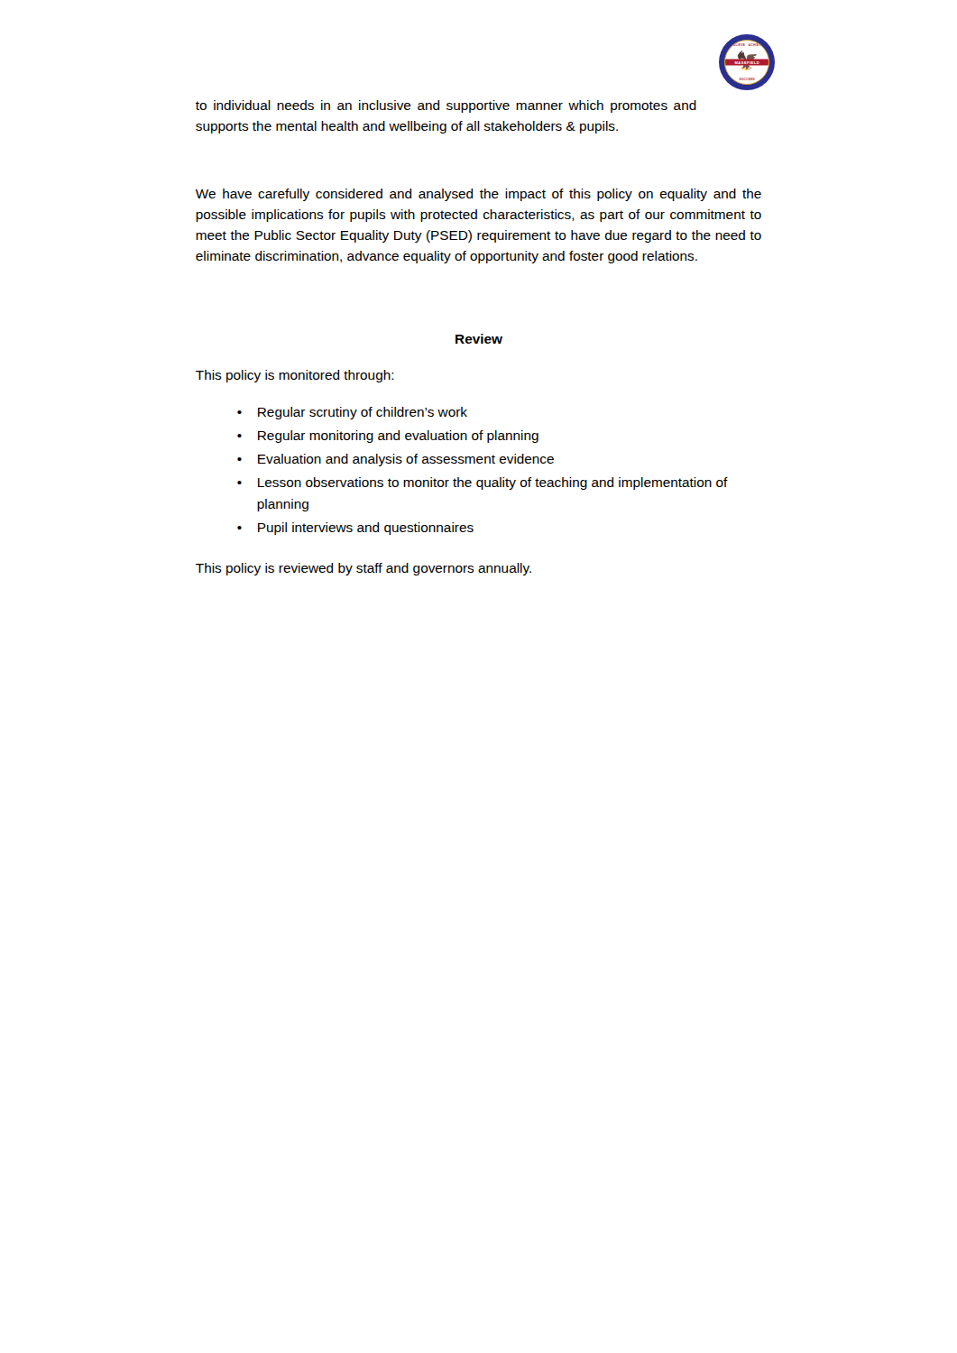BELIEVE ACHIEVE
🦅
MASEFIELD
SUCCEED
to individual needs in an inclusive and supportive manner which promotes and supports the mental health and wellbeing of all stakeholders & pupils.
We have carefully considered and analysed the impact of this policy on equality and the possible implications for pupils with protected characteristics, as part of our commitment to meet the Public Sector Equality Duty (PSED) requirement to have due regard to the need to eliminate discrimination, advance equality of opportunity and foster good relations.
Review
This policy is monitored through:
Regular scrutiny of children’s work
Regular monitoring and evaluation of planning
Evaluation and analysis of assessment evidence
Lesson observations to monitor the quality of teaching and implementation of planning
Pupil interviews and questionnaires
This policy is reviewed by staff and governors annually.